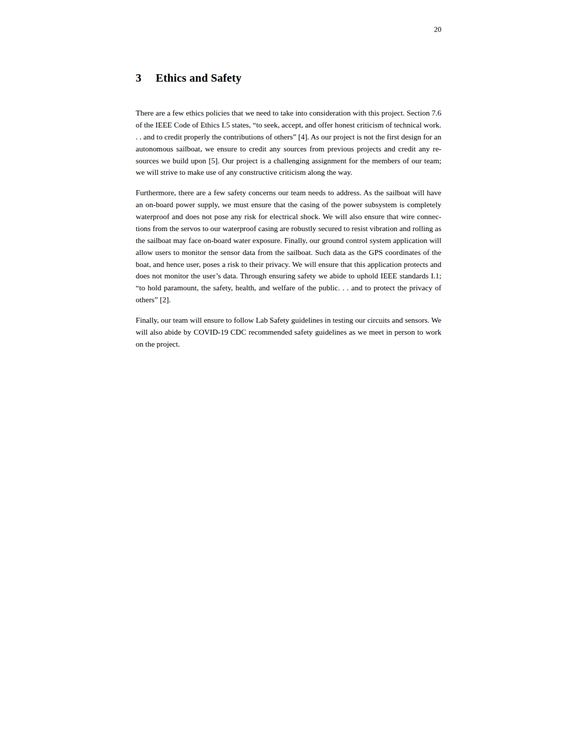20
3 Ethics and Safety
There are a few ethics policies that we need to take into consideration with this project. Section 7.6 of the IEEE Code of Ethics I.5 states, “to seek, accept, and offer honest criticism of technical work. . . and to credit properly the contributions of others” [4]. As our project is not the first design for an autonomous sailboat, we ensure to credit any sources from previous projects and credit any resources we build upon [5]. Our project is a challenging assignment for the members of our team; we will strive to make use of any constructive criticism along the way.
Furthermore, there are a few safety concerns our team needs to address. As the sailboat will have an on-board power supply, we must ensure that the casing of the power subsystem is completely waterproof and does not pose any risk for electrical shock. We will also ensure that wire connections from the servos to our waterproof casing are robustly secured to resist vibration and rolling as the sailboat may face on-board water exposure. Finally, our ground control system application will allow users to monitor the sensor data from the sailboat. Such data as the GPS coordinates of the boat, and hence user, poses a risk to their privacy. We will ensure that this application protects and does not monitor the user’s data. Through ensuring safety we abide to uphold IEEE standards I.1; “to hold paramount, the safety, health, and welfare of the public. . . and to protect the privacy of others” [2].
Finally, our team will ensure to follow Lab Safety guidelines in testing our circuits and sensors. We will also abide by COVID-19 CDC recommended safety guidelines as we meet in person to work on the project.